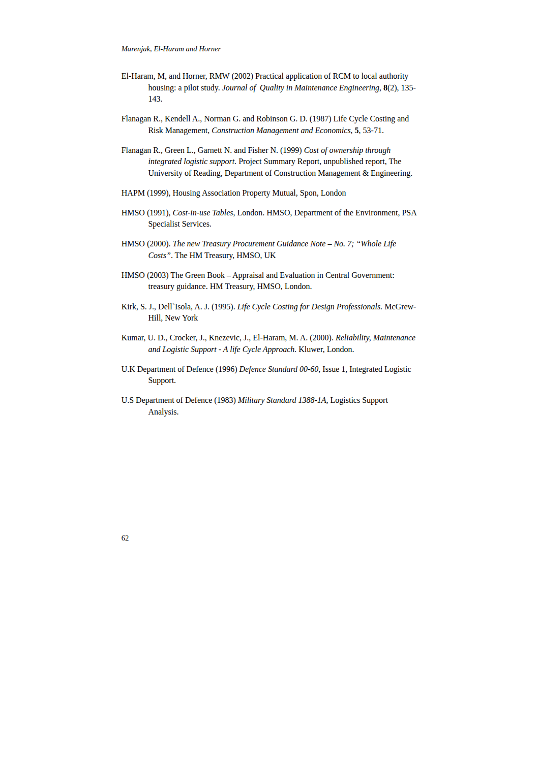Marenjak, El-Haram and Horner
El-Haram, M, and Horner, RMW (2002) Practical application of RCM to local authority housing: a pilot study. Journal of Quality in Maintenance Engineering, 8(2), 135-143.
Flanagan R., Kendell A., Norman G. and Robinson G. D. (1987) Life Cycle Costing and Risk Management, Construction Management and Economics, 5, 53-71.
Flanagan R., Green L., Garnett N. and Fisher N. (1999) Cost of ownership through integrated logistic support. Project Summary Report, unpublished report, The University of Reading, Department of Construction Management & Engineering.
HAPM (1999), Housing Association Property Mutual, Spon, London
HMSO (1991), Cost-in-use Tables, London. HMSO, Department of the Environment, PSA Specialist Services.
HMSO (2000). The new Treasury Procurement Guidance Note – No. 7; “Whole Life Costs”. The HM Treasury, HMSO, UK
HMSO (2003) The Green Book – Appraisal and Evaluation in Central Government: treasury guidance. HM Treasury, HMSO, London.
Kirk, S. J., Dell`Isola, A. J. (1995). Life Cycle Costing for Design Professionals. McGrew-Hill, New York
Kumar, U. D., Crocker, J., Knezevic, J., El-Haram, M. A. (2000). Reliability, Maintenance and Logistic Support - A life Cycle Approach. Kluwer, London.
U.K Department of Defence (1996) Defence Standard 00-60, Issue 1, Integrated Logistic Support.
U.S Department of Defence (1983) Military Standard 1388-1A, Logistics Support Analysis.
62